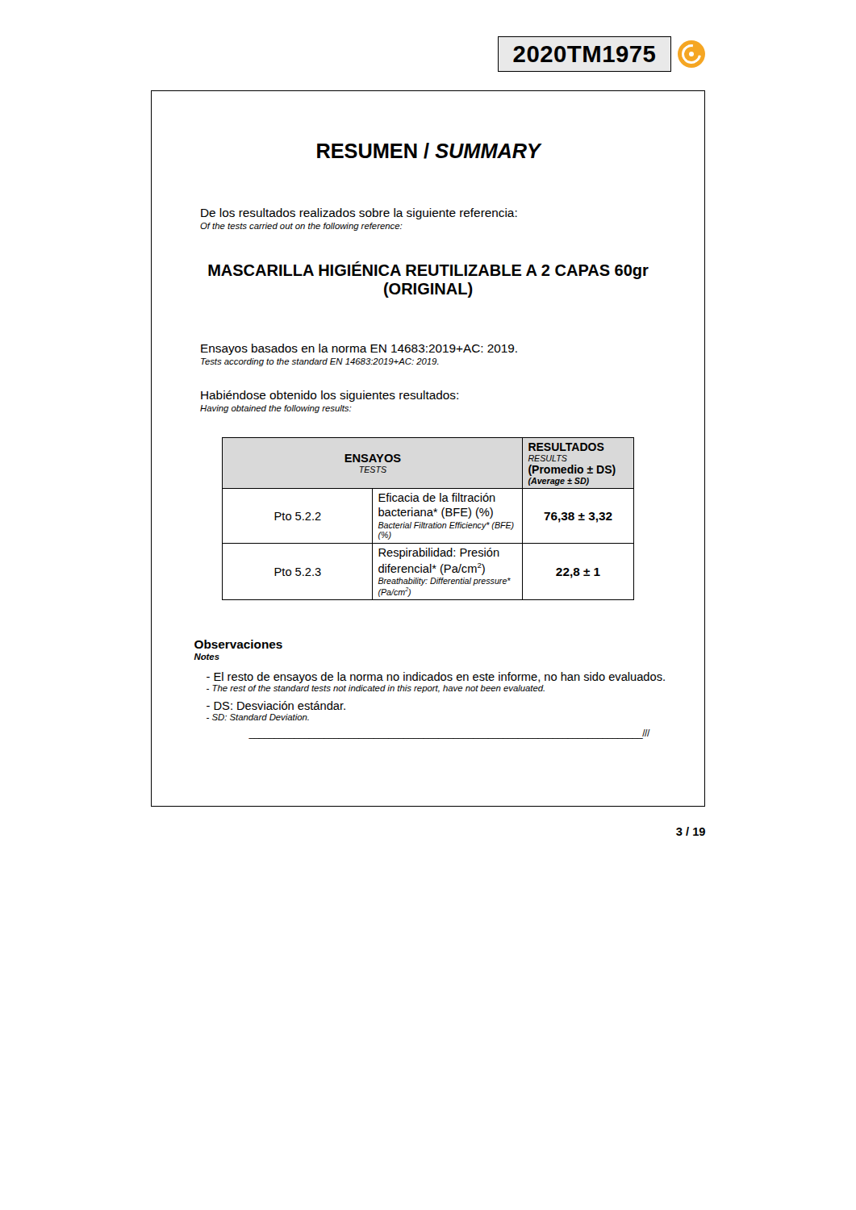2020TM1975
RESUMEN / SUMMARY
De los resultados realizados sobre la siguiente referencia:
Of the tests carried out on the following reference:
MASCARILLA HIGIÉNICA REUTILIZABLE A 2 CAPAS 60gr (ORIGINAL)
Ensayos basados en la norma EN 14683:2019+AC: 2019.
Tests according to the standard EN 14683:2019+AC: 2019.
Habiéndose obtenido los siguientes resultados:
Having obtained the following results:
| ENSAYOS TESTS | RESULTADOS RESULTS (Promedio ± DS) (Average ± SD) |
| --- | --- |
| Pto 5.2.2 | Eficacia de la filtración bacteriana* (BFE) (%) Bacterial Filtration Efficiency* (BFE) (%) | 76,38 ± 3,32 |
| Pto 5.2.3 | Respirabilidad: Presión diferencial* (Pa/cm 2 ) Breathability: Differential pressure* (Pa/cm 2 ) | 22,8 ± 1 |
Observaciones
Notes
- El resto de ensayos de la norma no indicados en este informe, no han sido evaluados. - The rest of the standard tests not indicated in this report, have not been evaluated.
- DS: Desviación estándar. - SD: Standard Deviation.
_______________________________________________________________________________///
3 / 19